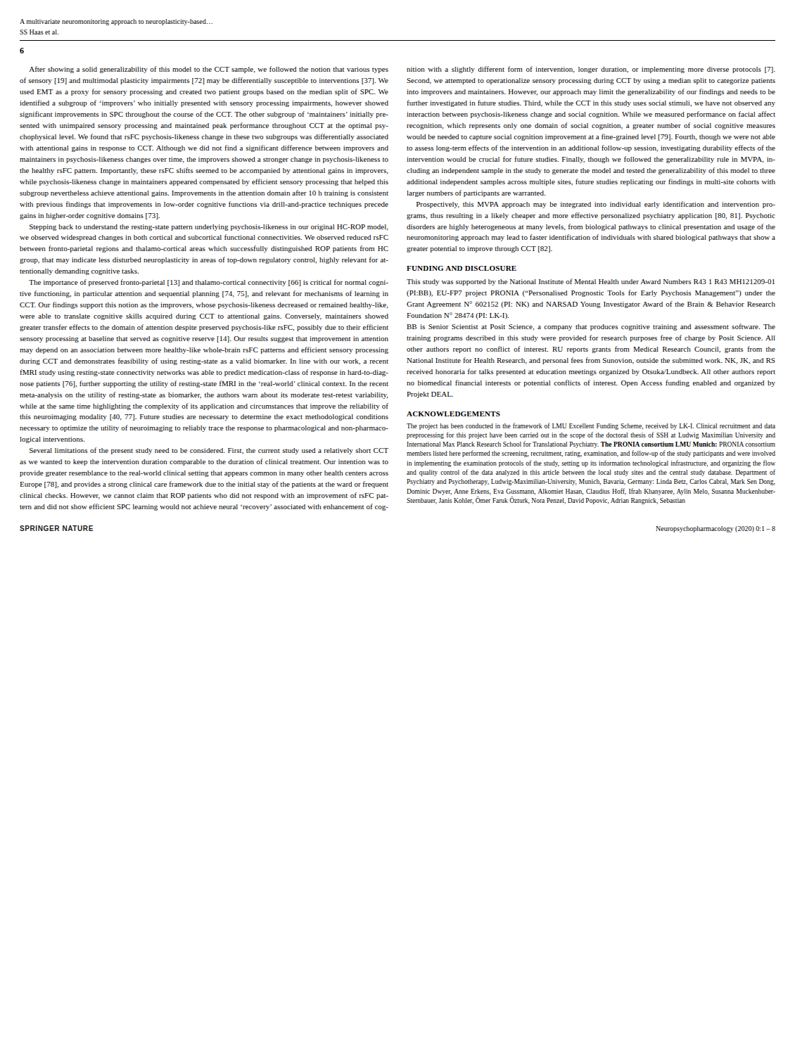A multivariate neuromonitoring approach to neuroplasticity-based… SS Haas et al.
6
After showing a solid generalizability of this model to the CCT sample, we followed the notion that various types of sensory [19] and multimodal plasticity impairments [72] may be differentially susceptible to interventions [37]. We used EMT as a proxy for sensory processing and created two patient groups based on the median split of SPC. We identified a subgroup of ‘improvers’ who initially presented with sensory processing impairments, however showed significant improvements in SPC throughout the course of the CCT. The other subgroup of ‘maintainers’ initially presented with unimpaired sensory processing and maintained peak performance throughout CCT at the optimal psychophysical level. We found that rsFC psychosis-likeness change in these two subgroups was differentially associated with attentional gains in response to CCT. Although we did not find a significant difference between improvers and maintainers in psychosis-likeness changes over time, the improvers showed a stronger change in psychosis-likeness to the healthy rsFC pattern. Importantly, these rsFC shifts seemed to be accompanied by attentional gains in improvers, while psychosis-likeness change in maintainers appeared compensated by efficient sensory processing that helped this subgroup nevertheless achieve attentional gains. Improvements in the attention domain after 10 h training is consistent with previous findings that improvements in low-order cognitive functions via drill-and-practice techniques precede gains in higher-order cognitive domains [73].
Stepping back to understand the resting-state pattern underlying psychosis-likeness in our original HC-ROP model, we observed widespread changes in both cortical and subcortical functional connectivities. We observed reduced rsFC between fronto-parietal regions and thalamo-cortical areas which successfully distinguished ROP patients from HC group, that may indicate less disturbed neuroplasticity in areas of top-down regulatory control, highly relevant for attentionally demanding cognitive tasks.
The importance of preserved fronto-parietal [13] and thalamo-cortical connectivity [66] is critical for normal cognitive functioning, in particular attention and sequential planning [74, 75], and relevant for mechanisms of learning in CCT. Our findings support this notion as the improvers, whose psychosis-likeness decreased or remained healthy-like, were able to translate cognitive skills acquired during CCT to attentional gains. Conversely, maintainers showed greater transfer effects to the domain of attention despite preserved psychosis-like rsFC, possibly due to their efficient sensory processing at baseline that served as cognitive reserve [14]. Our results suggest that improvement in attention may depend on an association between more healthy-like whole-brain rsFC patterns and efficient sensory processing during CCT and demonstrates feasibility of using resting-state as a valid biomarker. In line with our work, a recent fMRI study using resting-state connectivity networks was able to predict medication-class of response in hard-to-diagnose patients [76], further supporting the utility of resting-state fMRI in the ‘real-world’ clinical context. In the recent meta-analysis on the utility of resting-state as biomarker, the authors warn about its moderate test-retest variability, while at the same time highlighting the complexity of its application and circumstances that improve the reliability of this neuroimaging modality [40, 77]. Future studies are necessary to determine the exact methodological conditions necessary to optimize the utility of neuroimaging to reliably trace the response to pharmacological and non-pharmacological interventions.
Several limitations of the present study need to be considered. First, the current study used a relatively short CCT as we wanted to keep the intervention duration comparable to the duration of clinical treatment. Our intention was to provide greater resemblance to the real-world clinical setting that appears common in many other health centers across Europe [78], and provides a strong clinical care framework due to the initial stay of the patients at the ward or frequent clinical checks. However, we cannot claim that ROP patients who did not respond with an improvement of rsFC pattern and did not show efficient SPC learning would not achieve neural ‘recovery’ associated with enhancement of cognition with a slightly different form of intervention, longer duration, or implementing more diverse protocols [7]. Second, we attempted to operationalize sensory processing during CCT by using a median split to categorize patients into improvers and maintainers. However, our approach may limit the generalizability of our findings and needs to be further investigated in future studies. Third, while the CCT in this study uses social stimuli, we have not observed any interaction between psychosis-likeness change and social cognition. While we measured performance on facial affect recognition, which represents only one domain of social cognition, a greater number of social cognitive measures would be needed to capture social cognition improvement at a fine-grained level [79]. Fourth, though we were not able to assess long-term effects of the intervention in an additional follow-up session, investigating durability effects of the intervention would be crucial for future studies. Finally, though we followed the generalizability rule in MVPA, including an independent sample in the study to generate the model and tested the generalizability of this model to three additional independent samples across multiple sites, future studies replicating our findings in multi-site cohorts with larger numbers of participants are warranted.
Prospectively, this MVPA approach may be integrated into individual early identification and intervention programs, thus resulting in a likely cheaper and more effective personalized psychiatry application [80, 81]. Psychotic disorders are highly heterogeneous at many levels, from biological pathways to clinical presentation and usage of the neuromonitoring approach may lead to faster identification of individuals with shared biological pathways that show a greater potential to improve through CCT [82].
Funding and disclosure
This study was supported by the National Institute of Mental Health under Award Numbers R43 1 R43 MH121209-01 (PI:BB), EU-FP7 project PRONIA (“Personalised Prognostic Tools for Early Psychosis Management”) under the Grant Agreement N° 602152 (PI: NK) and NARSAD Young Investigator Award of the Brain & Behavior Research Foundation N° 28474 (PI: LK-I).
BB is Senior Scientist at Posit Science, a company that produces cognitive training and assessment software. The training programs described in this study were provided for research purposes free of charge by Posit Science. All other authors report no conflict of interest. RU reports grants from Medical Research Council, grants from the National Institute for Health Research, and personal fees from Sunovion, outside the submitted work. NK, JK, and RS received honoraria for talks presented at education meetings organized by Otsuka/Lundbeck. All other authors report no biomedical financial interests or potential conflicts of interest. Open Access funding enabled and organized by Projekt DEAL.
Acknowledgements
The project has been conducted in the framework of LMU Excellent Funding Scheme, received by LK-I. Clinical recruitment and data preprocessing for this project have been carried out in the scope of the doctoral thesis of SSH at Ludwig Maximilian University and International Max Planck Research School for Translational Psychiatry. The PRONIA consortium LMU Munich: PRONIA consortium members listed here performed the screening, recruitment, rating, examination, and follow-up of the study participants and were involved in implementing the examination protocols of the study, setting up its information technological infrastructure, and organizing the flow and quality control of the data analyzed in this article between the local study sites and the central study database. Department of Psychiatry and Psychotherapy, Ludwig-Maximilian-University, Munich, Bavaria, Germany: Linda Betz, Carlos Cabral, Mark Sen Dong, Dominic Dwyer, Anne Erkens, Eva Gussmann, Alkomiet Hasan, Claudius Hoff, Ifrah Khanyaree, Aylin Melo, Susanna Muckenhuber-Sternbauer, Janis Kohler, Ömer Faruk Özturk, Nora Penzel, David Popovic, Adrian Rangnick, Sebastian
SPRINGER NATURE Neuropsychopharmacology (2020) 0:1 – 8